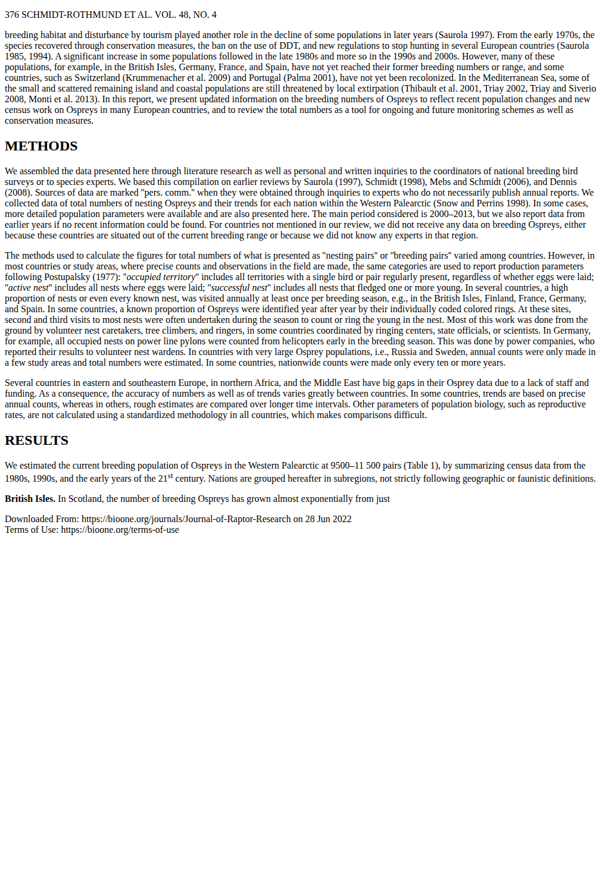376 SCHMIDT-ROTHMUND ET AL. VOL. 48, NO. 4
breeding habitat and disturbance by tourism played another role in the decline of some populations in later years (Saurola 1997). From the early 1970s, the species recovered through conservation measures, the ban on the use of DDT, and new regulations to stop hunting in several European countries (Saurola 1985, 1994). A significant increase in some populations followed in the late 1980s and more so in the 1990s and 2000s. However, many of these populations, for example, in the British Isles, Germany, France, and Spain, have not yet reached their former breeding numbers or range, and some countries, such as Switzerland (Krummenacher et al. 2009) and Portugal (Palma 2001), have not yet been recolonized. In the Mediterranean Sea, some of the small and scattered remaining island and coastal populations are still threatened by local extirpation (Thibault et al. 2001, Triay 2002, Triay and Siverio 2008, Monti et al. 2013). In this report, we present updated information on the breeding numbers of Ospreys to reflect recent population changes and new census work on Ospreys in many European countries, and to review the total numbers as a tool for ongoing and future monitoring schemes as well as conservation measures.
METHODS
We assembled the data presented here through literature research as well as personal and written inquiries to the coordinators of national breeding bird surveys or to species experts. We based this compilation on earlier reviews by Saurola (1997), Schmidt (1998), Mebs and Schmidt (2006), and Dennis (2008). Sources of data are marked ''pers. comm.'' when they were obtained through inquiries to experts who do not necessarily publish annual reports. We collected data of total numbers of nesting Ospreys and their trends for each nation within the Western Palearctic (Snow and Perrins 1998). In some cases, more detailed population parameters were available and are also presented here. The main period considered is 2000–2013, but we also report data from earlier years if no recent information could be found. For countries not mentioned in our review, we did not receive any data on breeding Ospreys, either because these countries are situated out of the current breeding range or because we did not know any experts in that region.
The methods used to calculate the figures for total numbers of what is presented as ''nesting pairs'' or ''breeding pairs'' varied among countries. However, in most countries or study areas, where precise counts and observations in the field are made, the same categories are used to report production parameters following Postupalsky (1977): ''occupied territory'' includes all territories with a single bird or pair regularly present, regardless of whether eggs were laid; ''active nest'' includes all nests where eggs were laid; ''successful nest'' includes all nests that fledged one or more young. In several countries, a high proportion of nests or even every known nest, was visited annually at least once per breeding season, e.g., in the British Isles, Finland, France, Germany, and Spain. In some countries, a known proportion of Ospreys were identified year after year by their individually coded colored rings. At these sites, second and third visits to most nests were often undertaken during the season to count or ring the young in the nest. Most of this work was done from the ground by volunteer nest caretakers, tree climbers, and ringers, in some countries coordinated by ringing centers, state officials, or scientists. In Germany, for example, all occupied nests on power line pylons were counted from helicopters early in the breeding season. This was done by power companies, who reported their results to volunteer nest wardens. In countries with very large Osprey populations, i.e., Russia and Sweden, annual counts were only made in a few study areas and total numbers were estimated. In some countries, nationwide counts were made only every ten or more years.
Several countries in eastern and southeastern Europe, in northern Africa, and the Middle East have big gaps in their Osprey data due to a lack of staff and funding. As a consequence, the accuracy of numbers as well as of trends varies greatly between countries. In some countries, trends are based on precise annual counts, whereas in others, rough estimates are compared over longer time intervals. Other parameters of population biology, such as reproductive rates, are not calculated using a standardized methodology in all countries, which makes comparisons difficult.
RESULTS
We estimated the current breeding population of Ospreys in the Western Palearctic at 9500–11 500 pairs (Table 1), by summarizing census data from the 1980s, 1990s, and the early years of the 21st century. Nations are grouped hereafter in subregions, not strictly following geographic or faunistic definitions.
British Isles. In Scotland, the number of breeding Ospreys has grown almost exponentially from just
Downloaded From: https://bioone.org/journals/Journal-of-Raptor-Research on 28 Jun 2022
Terms of Use: https://bioone.org/terms-of-use